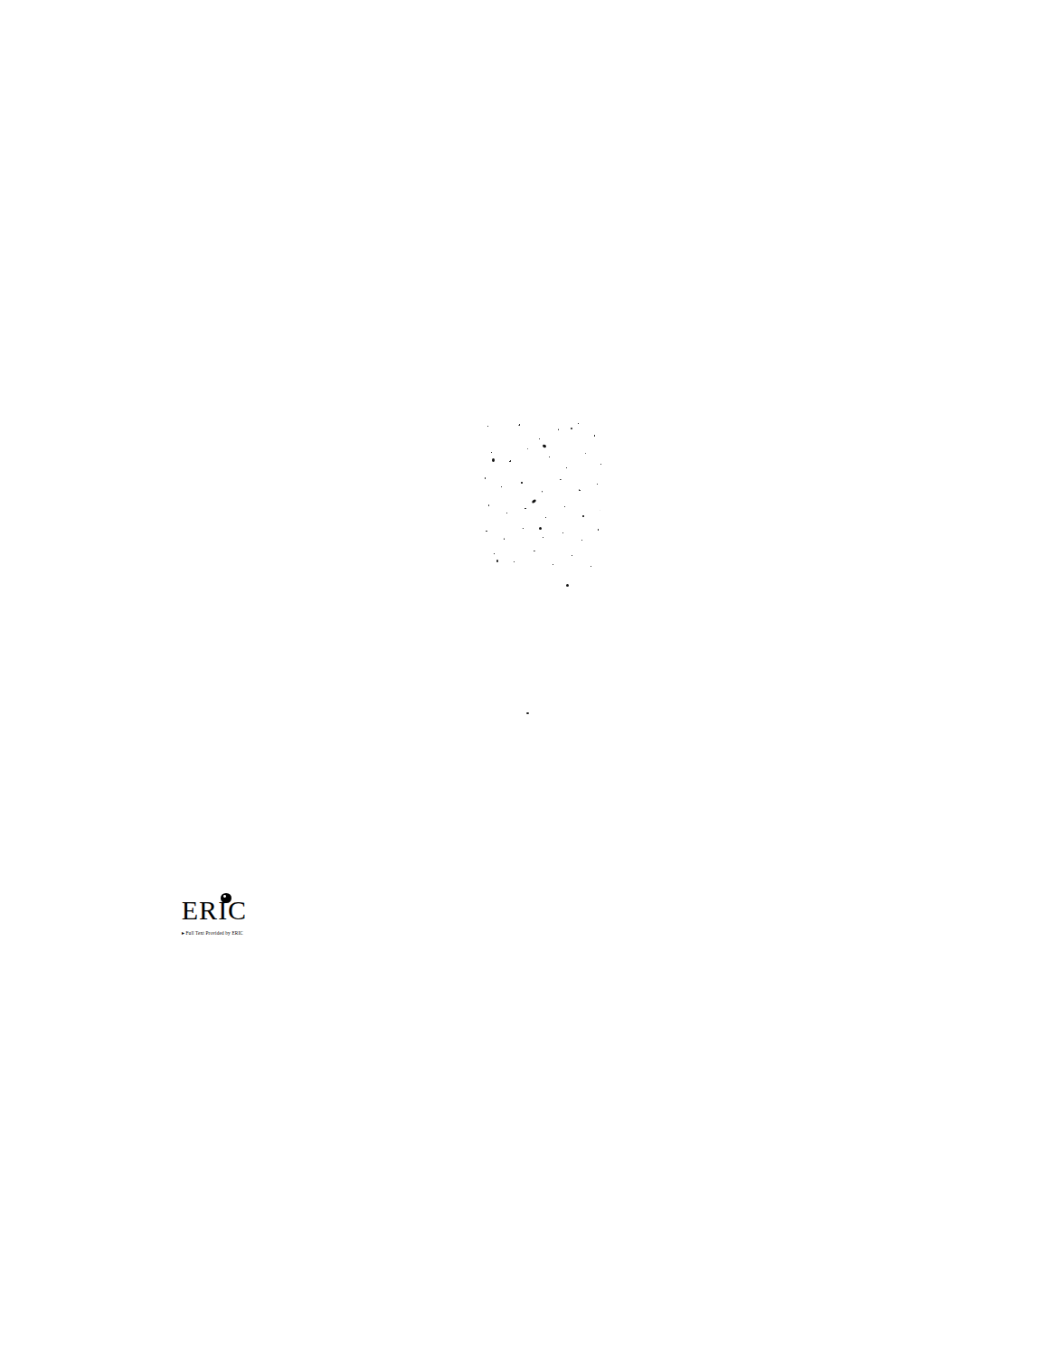ERIC
▸ Full Text Provided by ERIC